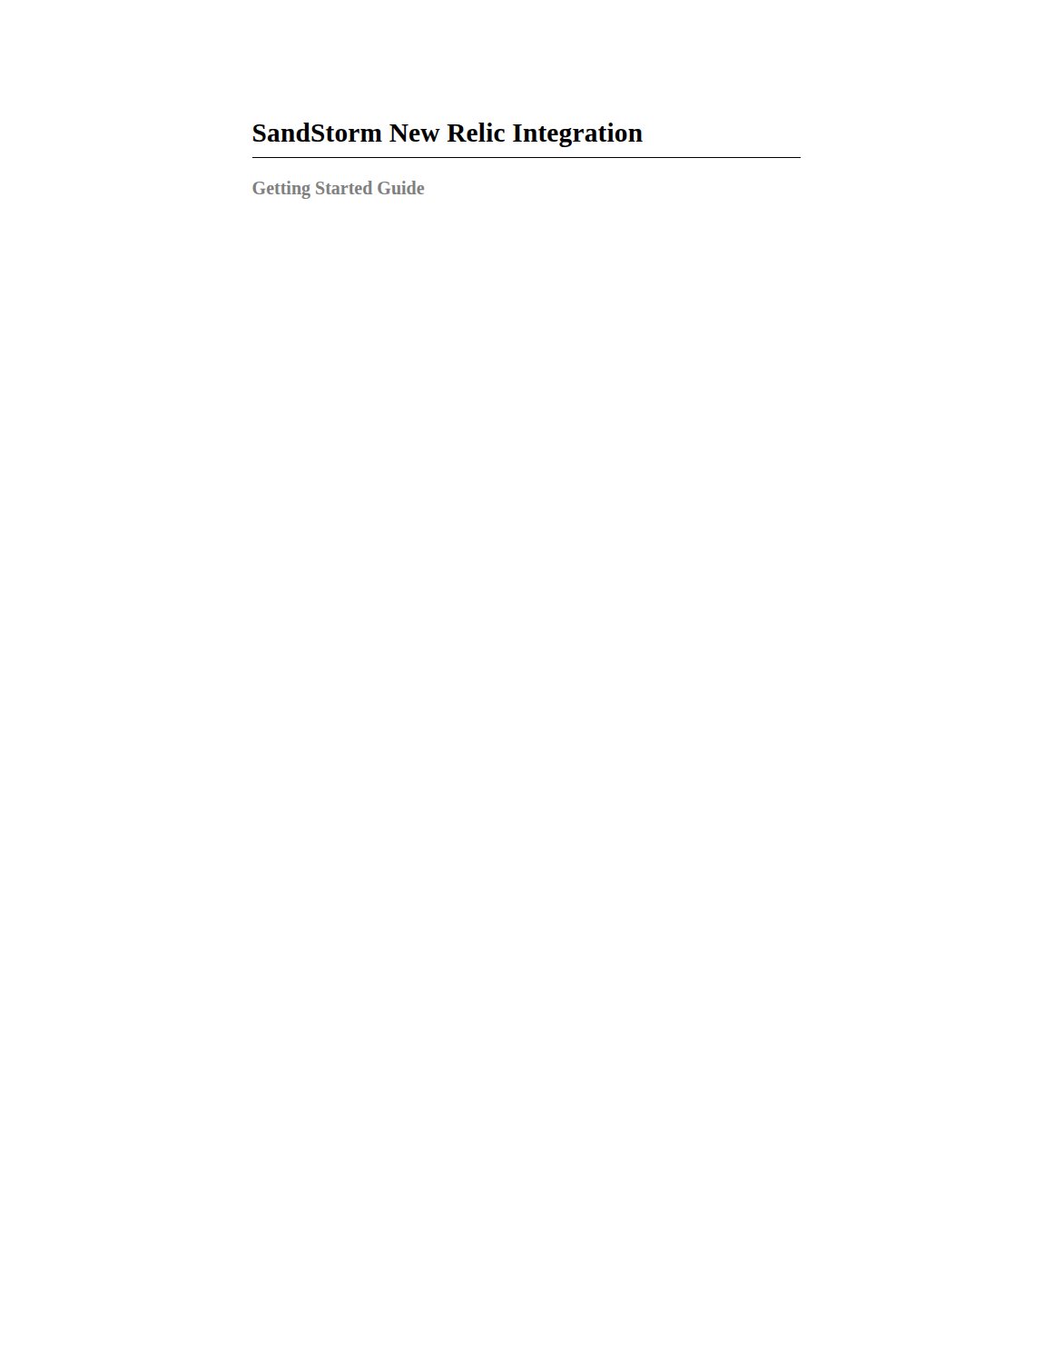SandStorm New Relic Integration
Getting Started Guide